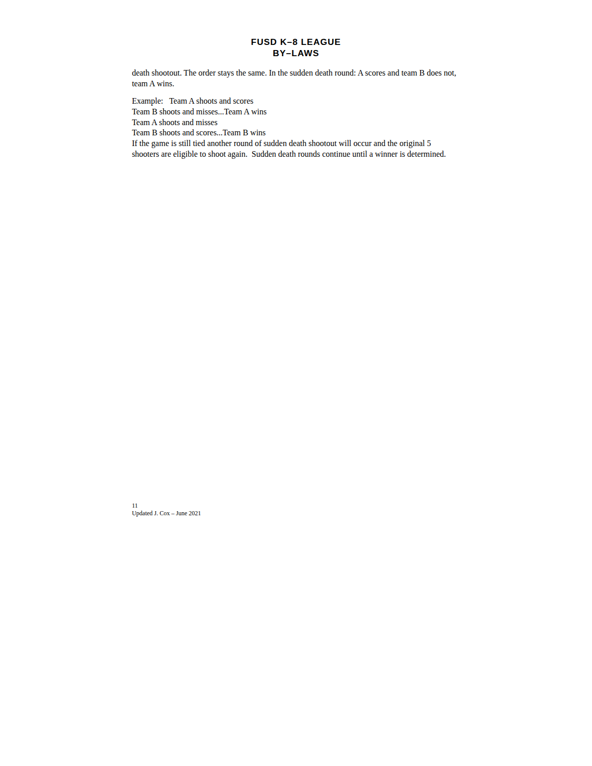FUSD K–8 LEAGUE
BY–LAWS
death shootout. The order stays the same. In the sudden death round: A scores and team B does not, team A wins.
Example: Team A shoots and scores
Team B shoots and misses...Team A wins
Team A shoots and misses
Team B shoots and scores...Team B wins
If the game is still tied another round of sudden death shootout will occur and the original 5 shooters are eligible to shoot again. Sudden death rounds continue until a winner is determined.
11 Updated J. Cox – June 2021